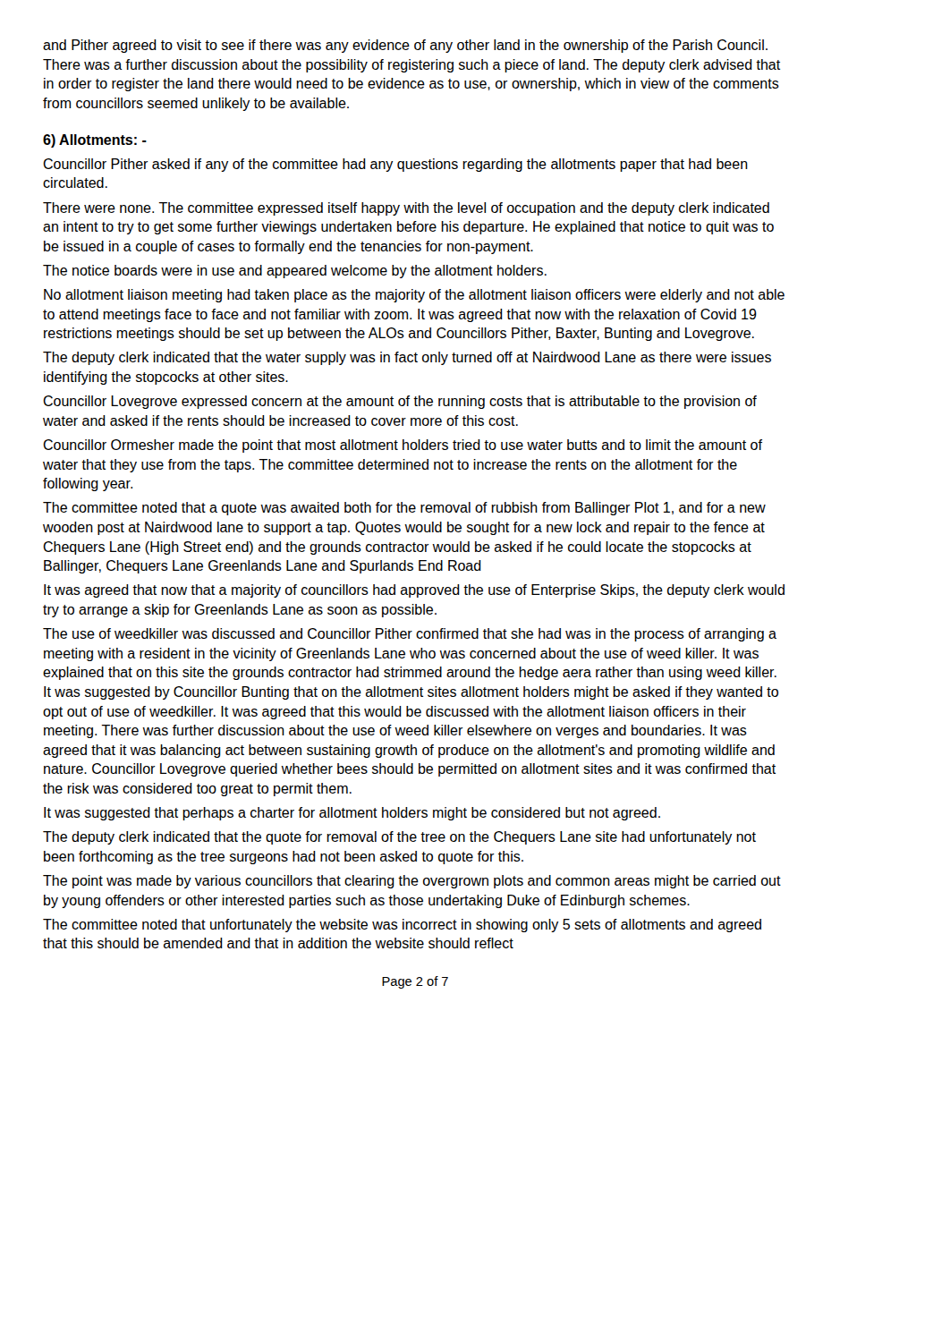and Pither agreed to visit to see if there was any evidence of any other land in the ownership of the Parish Council. There was a further discussion about the possibility of registering such a piece of land. The deputy clerk advised that in order to register the land there would need to be evidence as to use, or ownership, which in view of the comments from councillors seemed unlikely to be available.
6) Allotments: -
Councillor Pither asked if any of the committee had any questions regarding the allotments paper that had been circulated.
There were none. The committee expressed itself happy with the level of occupation and the deputy clerk indicated an intent to try to get some further viewings undertaken before his departure. He explained that notice to quit was to be issued in a couple of cases to formally end the tenancies for non-payment.
The notice boards were in use and appeared welcome by the allotment holders.
No allotment liaison meeting had taken place as the majority of the allotment liaison officers were elderly and not able to attend meetings face to face and not familiar with zoom. It was agreed that now with the relaxation of Covid 19 restrictions meetings should be set up between the ALOs and Councillors Pither, Baxter, Bunting and Lovegrove.
The deputy clerk indicated that the water supply was in fact only turned off at Nairdwood Lane as there were issues identifying the stopcocks at other sites.
Councillor Lovegrove expressed concern at the amount of the running costs that is attributable to the provision of water and asked if the rents should be increased to cover more of this cost.
Councillor Ormesher made the point that most allotment holders tried to use water butts and to limit the amount of water that they use from the taps. The committee determined not to increase the rents on the allotment for the following year.
The committee noted that a quote was awaited both for the removal of rubbish from Ballinger Plot 1, and for a new wooden post at Nairdwood lane to support a tap. Quotes would be sought for a new lock and repair to the fence at Chequers Lane (High Street end) and the grounds contractor would be asked if he could locate the stopcocks at Ballinger, Chequers Lane Greenlands Lane and Spurlands End Road
It was agreed that now that a majority of councillors had approved the use of Enterprise Skips, the deputy clerk would try to arrange a skip for Greenlands Lane as soon as possible.
The use of weedkiller was discussed and Councillor Pither confirmed that she had was in the process of arranging a meeting with a resident in the vicinity of Greenlands Lane who was concerned about the use of weed killer. It was explained that on this site the grounds contractor had strimmed around the hedge aera rather than using weed killer. It was suggested by Councillor Bunting that on the allotment sites allotment holders might be asked if they wanted to opt out of use of weedkiller. It was agreed that this would be discussed with the allotment liaison officers in their meeting. There was further discussion about the use of weed killer elsewhere on verges and boundaries. It was agreed that it was balancing act between sustaining growth of produce on the allotment's and promoting wildlife and nature. Councillor Lovegrove queried whether bees should be permitted on allotment sites and it was confirmed that the risk was considered too great to permit them.
It was suggested that perhaps a charter for allotment holders might be considered but not agreed.
The deputy clerk indicated that the quote for removal of the tree on the Chequers Lane site had unfortunately not been forthcoming as the tree surgeons had not been asked to quote for this.
The point was made by various councillors that clearing the overgrown plots and common areas might be carried out by young offenders or other interested parties such as those undertaking Duke of Edinburgh schemes.
The committee noted that unfortunately the website was incorrect in showing only 5 sets of allotments and agreed that this should be amended and that in addition the website should reflect
Page 2 of 7